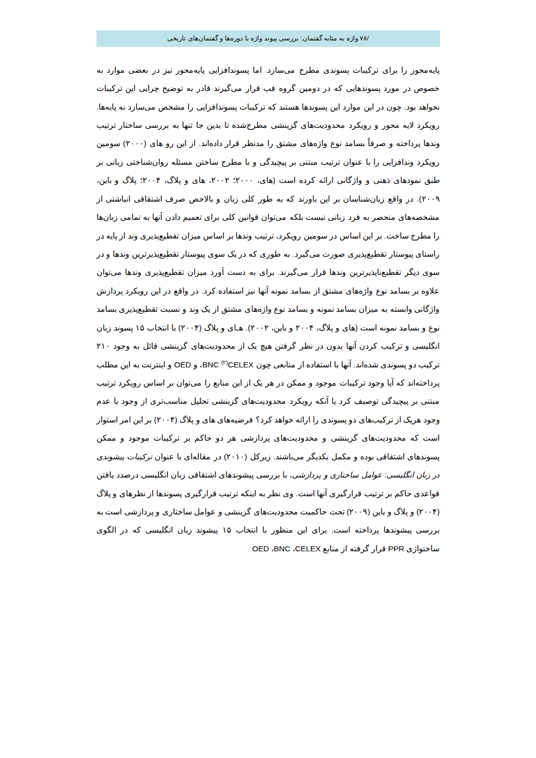/۷۸ واژه به مثابه گفتمان: بررسی پیوند واژه با دوره‌ها و گفتمان‌های تاریخی
پایه‌محور را برای ترکیبات پسوندی مطرح می‌سازد. اما پسوندافزایی پایه‌محور نیز در بعضی موارد به خصوص در مورد پسوندهایی که در دومین گروه فب قرار می‌گیرند قادر به توضیح چرایی این ترکیبات نخواهد بود. چون در این موارد این پسوندها هستند که ترکیبات پسوندافزایی را مشخص می‌سازد نه پایه‌ها. رویکرد لایه محور و رویکرد محدودیت‌های گزینشی مطرح‌شده تا بدین جا تنها به بررسی ساختار ترتیب وندها پرداخته و صرفاً بسامد نوع واژه‌های مشتق را مدنظر قرار داده‌اند. از این رو های (۲۰۰۰) سومین رویکرد وندافزایی را با عنوان ترتیب مبتنی بر پیچیدگی و با مطرح ساختن مسئله روان‌شناختی زبانی بر طبق نمودهای ذهنی و واژگانی ارائه کرده است (های، ۲۰۰۰؛ ۲۰۰۲، های و پلاگ، ۲۰۰۴؛ پلاگ و باین، ۲۰۰۹). در واقع زبان‌شناسان بر این باورند که به طور کلی زبان و بالاخص صرف اشتقاقی انباشتی از مشخصه‌های منحصر به فرد زبانی نیست بلکه می‌توان قوانین کلی برای تعمیم دادن آنها به تمامی زبان‌ها را مطرح ساخت. بر این اساس در سومین رویکرد، ترتیب وندها بر اساس میزان تقطیع‌پذیری وند از پایه در راستای پیوستار تقطیع‌پذیری صورت می‌گیرد. به طوری که در یک سوی پیوستار تقطیع‌پذیرترین وندها و در سوی دیگر تقطیع‌ناپذیرترین وندها قرار می‌گیرند. برای به دست آورد میزان تقطیع‌پذیری وندها می‌توان علاوه بر بسامد نوع واژه‌های مشتق از بسامد نمونه آنها نیز استفاده کرد. در واقع در این رویکرد پردازش واژگانی وابسته به میزان بسامد نمونه و بسامد نوع واژه‌های مشتق از یک وند و نسبت تقطیع‌پذیری بسامد نوع و بسامد نمونه است (های و پلاگ، ۲۰۰۴ و باین، ۲۰۰۲). هـای و پلاگ (۲۰۰۴) با انتخاب ۱۵ پسوند زبان انگلیسی و ترکیب کردن آنها بدون در نظر گرفتن هیچ یک از محدودیت‌های گزینشی قائل به وجود ۲۱۰ ترکیب دو پسوندی شده‌اند. آنها با استفاده از منابعی چون CELEX(۲) BNC، و OED و اینترنت به این مطلب پرداخته‌اند که آیا وجود ترکیبات موجود و ممکن در هر یک از این منابع را می‌توان بر اساس رویکرد ترتیب مبتنی بر پیچیدگی توصیف کرد یا آنکه رویکرد محدودیت‌های گزینشی تحلیل مناسب‌تری از وجود یا عدم وجود هریک از ترکیب‌های دو پسوندی را ارائه خواهد کرد؟ فرضیه‌های های و پلاگ (۲۰۰۴) بر این امر استوار است که محدودیت‌های گزینشی و محدودیت‌های پردازشی هر دو حاکم بر ترکیبات موجود و ممکن پسوندهای اشتقاقی بوده و مکمل یکدیگر می‌باشند. زیرکل (۲۰۱۰) در مقاله‌ای با عنوان ترکیبات پیشوندی در زبان انگلیسی: عوامل ساختاری و پردازشی، با بررسی پیشوندهای اشتقاقی زبان انگلیسی درصدد یافتن قواعدی حاکم بر ترتیب قرارگیری آنها است. وی نظر به اینکه ترتیب قرارگیری پسوندها از نظرهای و پلاگ (۲۰۰۴) و پلاگ و باین (۲۰۰۹) تحت حاکمیت محدودیت‌های گزینشی و عوامل ساختاری و پردازشی است به بررسی پیشوندها پرداخته است. برای این منظور با انتخاب ۱۵ پیشوند زبان انگلیسی که در الگوی ساختواژی PPR قرار گرفته از منابع CELEX، BNC، OED